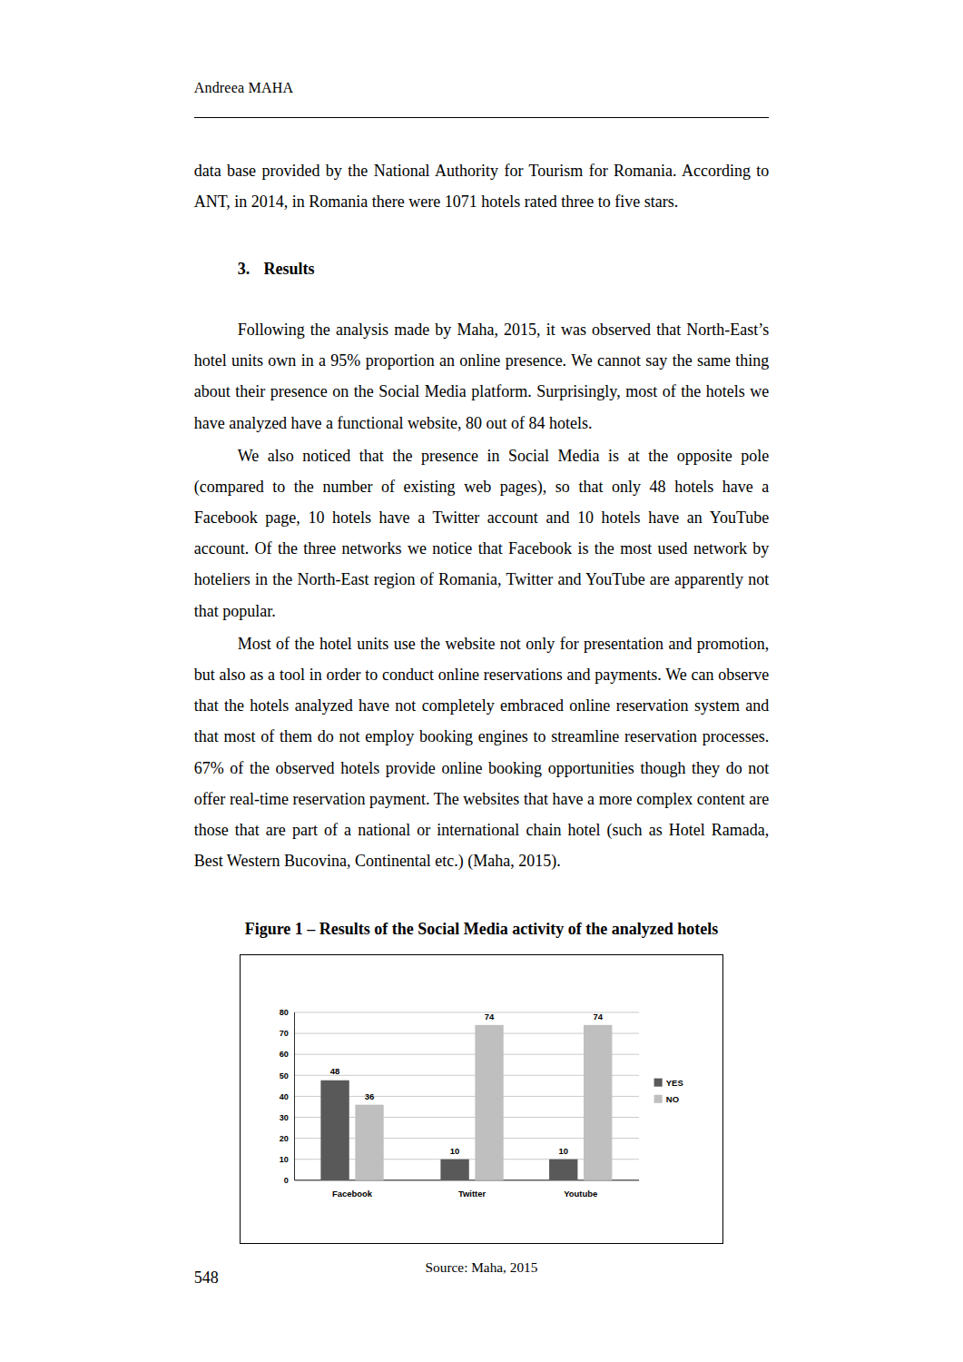Andreea MAHA
data base provided by the National Authority for Tourism for Romania. According to ANT, in 2014, in Romania there were 1071 hotels rated three to five stars.
3. Results
Following the analysis made by Maha, 2015, it was observed that North-East’s hotel units own in a 95% proportion an online presence. We cannot say the same thing about their presence on the Social Media platform. Surprisingly, most of the hotels we have analyzed have a functional website, 80 out of 84 hotels.
We also noticed that the presence in Social Media is at the opposite pole (compared to the number of existing web pages), so that only 48 hotels have a Facebook page, 10 hotels have a Twitter account and 10 hotels have an YouTube account. Of the three networks we notice that Facebook is the most used network by hoteliers in the North-East region of Romania, Twitter and YouTube are apparently not that popular.
Most of the hotel units use the website not only for presentation and promotion, but also as a tool in order to conduct online reservations and payments. We can observe that the hotels analyzed have not completely embraced online reservation system and that most of them do not employ booking engines to streamline reservation processes. 67% of the observed hotels provide online booking opportunities though they do not offer real-time reservation payment. The websites that have a more complex content are those that are part of a national or international chain hotel (such as Hotel Ramada, Best Western Bucovina, Continental etc.) (Maha, 2015).
Figure 1 – Results of the Social Media activity of the analyzed hotels
80 70 60 50 40 30 20 10 0 48 36 10 74 10 74 Facebook Twitter Youtube YES NO
Source: Maha, 2015
548